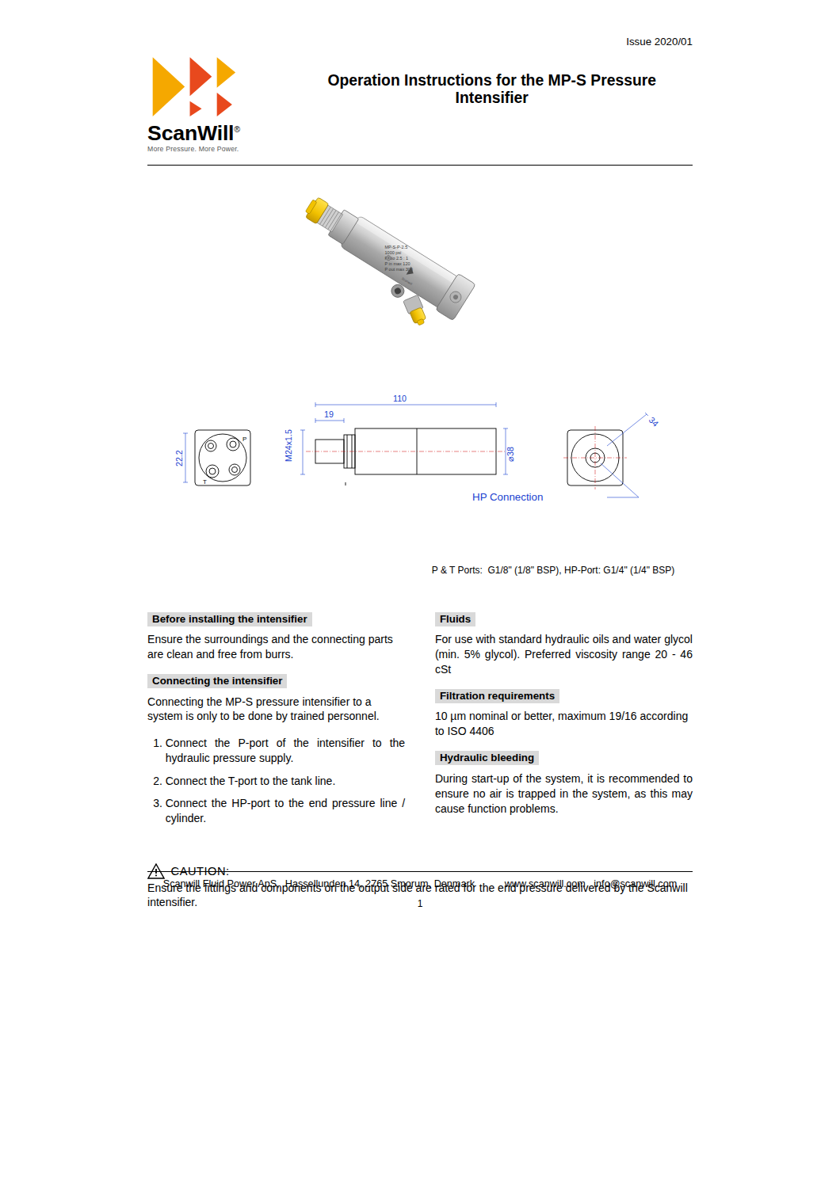Issue 2020/01
ScanWill®
More Pressure. More Power.
Operation Instructions for the MP-S Pressure Intensifier
MP-S-P-2.5 1000 psi Ratio 2.5 : 1 P in max 120 P out max 300 Scanwill
P T 22.2 M24x1.5 19 110 ⌀38 34 HP Connection
P & T Ports: G1/8" (1/8" BSP), HP-Port: G1/4" (1/4" BSP)
Before installing the intensifier
Ensure the surroundings and the connecting parts are clean and free from burrs.
Connecting the intensifier
Connecting the MP-S pressure intensifier to a system is only to be done by trained personnel.
Connect the P-port of the intensifier to the hydraulic pressure supply.
Connect the T-port to the tank line.
Connect the HP-port to the end pressure line / cylinder.
Fluids
For use with standard hydraulic oils and water glycol (min. 5% glycol). Preferred viscosity range 20 - 46 cSt
Filtration requirements
10 µm nominal or better, maximum 19/16 according to ISO 4406
Hydraulic bleeding
During start-up of the system, it is recommended to ensure no air is trapped in the system, as this may cause function problems.
CAUTION:
Ensure the fittings and components on the output side are rated for the end pressure delivered by the Scanwill intensifier.
Scanwill Fluid Power ApS, Hassellunden 14, 2765 Smorum, Denmark www.scanwill.com info@scanwill.com
1